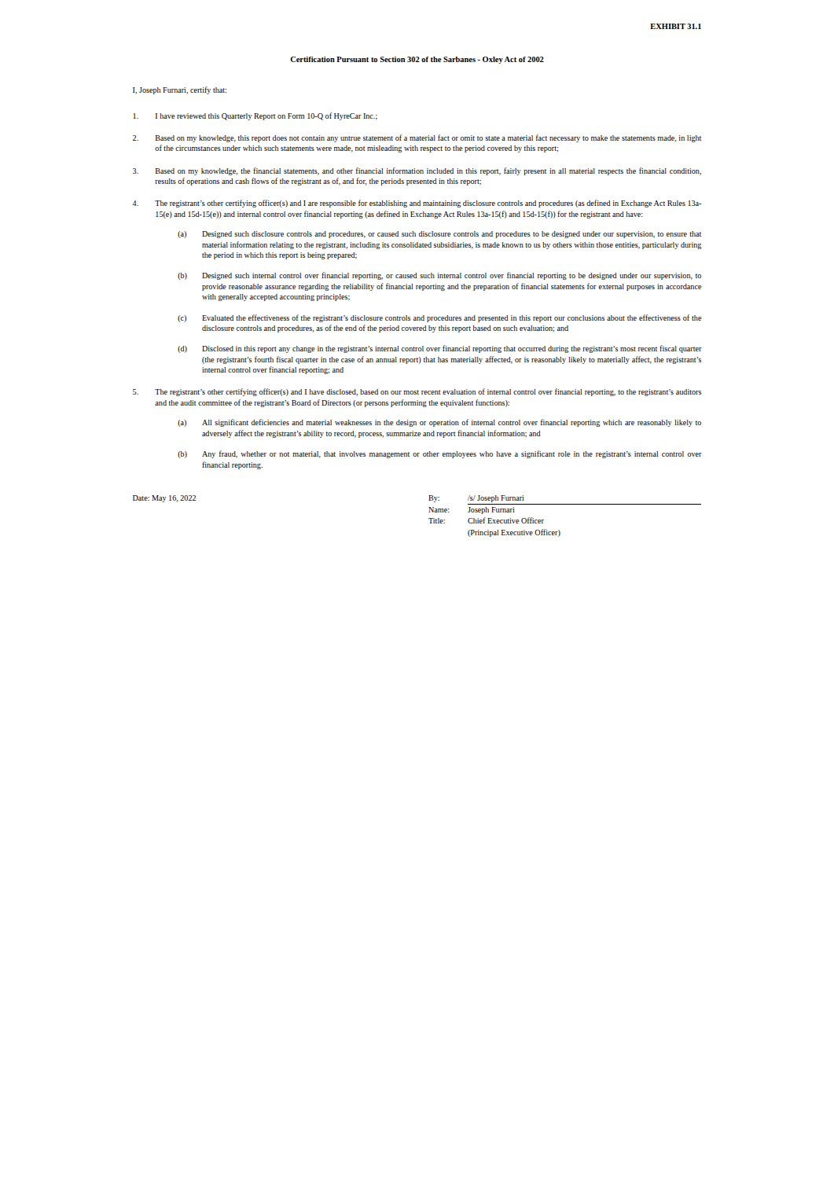EXHIBIT 31.1
Certification Pursuant to Section 302 of the Sarbanes - Oxley Act of 2002
I, Joseph Furnari, certify that:
I have reviewed this Quarterly Report on Form 10-Q of HyreCar Inc.;
Based on my knowledge, this report does not contain any untrue statement of a material fact or omit to state a material fact necessary to make the statements made, in light of the circumstances under which such statements were made, not misleading with respect to the period covered by this report;
Based on my knowledge, the financial statements, and other financial information included in this report, fairly present in all material respects the financial condition, results of operations and cash flows of the registrant as of, and for, the periods presented in this report;
The registrant’s other certifying officer(s) and I are responsible for establishing and maintaining disclosure controls and procedures (as defined in Exchange Act Rules 13a-15(e) and 15d-15(e)) and internal control over financial reporting (as defined in Exchange Act Rules 13a-15(f) and 15d-15(f)) for the registrant and have:
Designed such disclosure controls and procedures, or caused such disclosure controls and procedures to be designed under our supervision, to ensure that material information relating to the registrant, including its consolidated subsidiaries, is made known to us by others within those entities, particularly during the period in which this report is being prepared;
Designed such internal control over financial reporting, or caused such internal control over financial reporting to be designed under our supervision, to provide reasonable assurance regarding the reliability of financial reporting and the preparation of financial statements for external purposes in accordance with generally accepted accounting principles;
Evaluated the effectiveness of the registrant’s disclosure controls and procedures and presented in this report our conclusions about the effectiveness of the disclosure controls and procedures, as of the end of the period covered by this report based on such evaluation; and
Disclosed in this report any change in the registrant’s internal control over financial reporting that occurred during the registrant’s most recent fiscal quarter (the registrant’s fourth fiscal quarter in the case of an annual report) that has materially affected, or is reasonably likely to materially affect, the registrant’s internal control over financial reporting; and
The registrant’s other certifying officer(s) and I have disclosed, based on our most recent evaluation of internal control over financial reporting, to the registrant’s auditors and the audit committee of the registrant’s Board of Directors (or persons performing the equivalent functions):
All significant deficiencies and material weaknesses in the design or operation of internal control over financial reporting which are reasonably likely to adversely affect the registrant’s ability to record, process, summarize and report financial information; and
Any fraud, whether or not material, that involves management or other employees who have a significant role in the registrant’s internal control over financial reporting.
Date: May 16, 2022
| By: | /s/ Joseph Furnari |
| Name: | Joseph Furnari |
| Title: | Chief Executive Officer |
| | (Principal Executive Officer) |